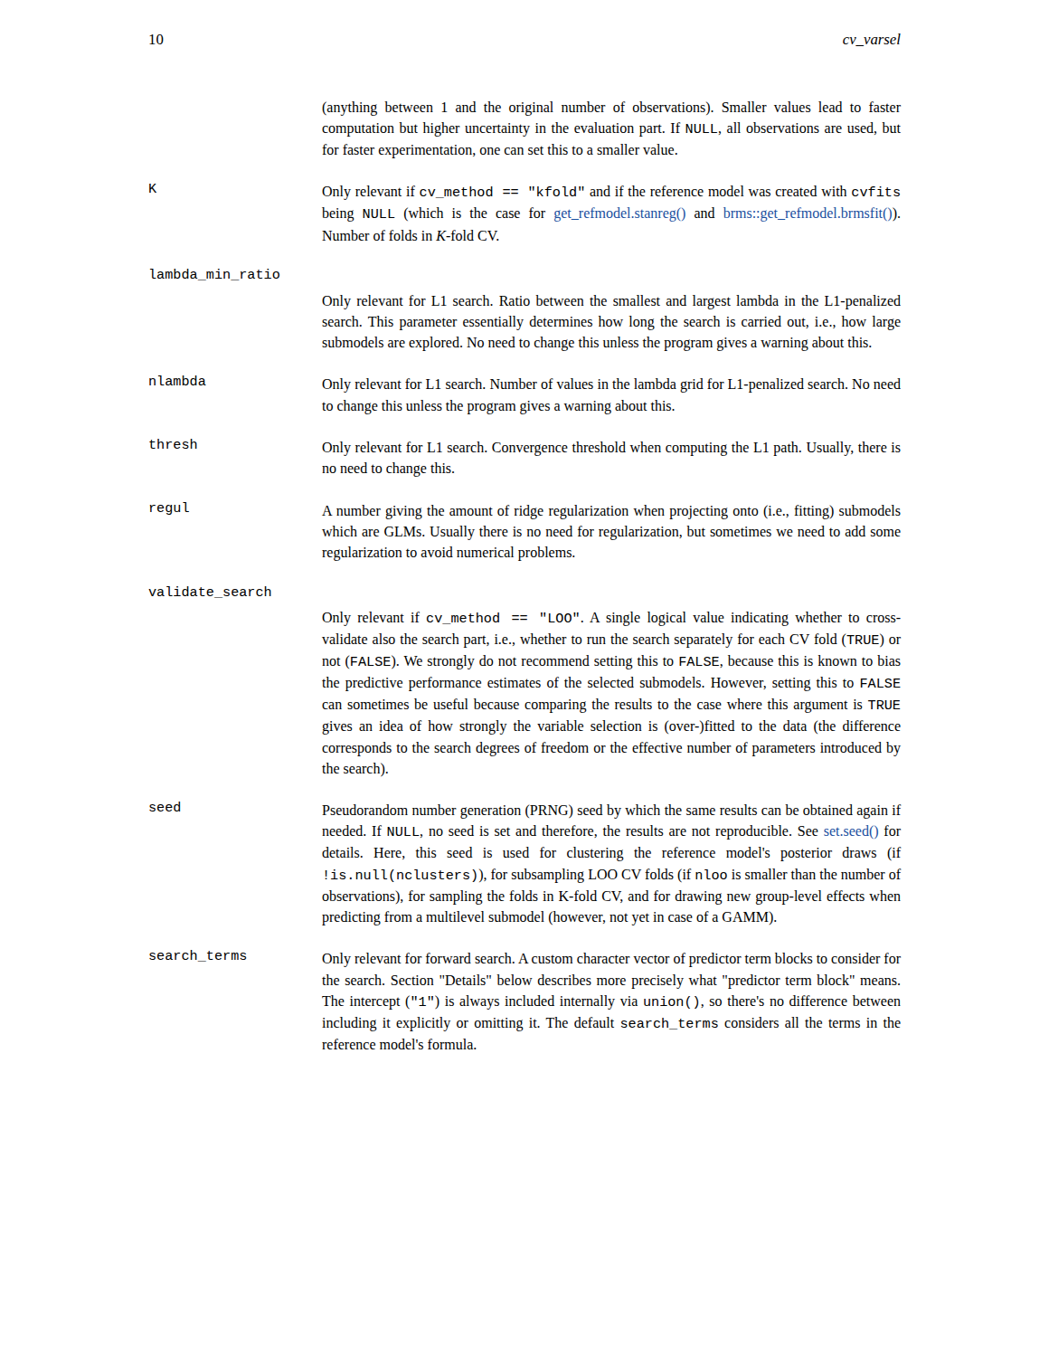10 cv_varsel
(anything between 1 and the original number of observations). Smaller values lead to faster computation but higher uncertainty in the evaluation part. If NULL, all observations are used, but for faster experimentation, one can set this to a smaller value.
K
Only relevant if cv_method == "kfold" and if the reference model was created with cvfits being NULL (which is the case for get_refmodel.stanreg() and brms::get_refmodel.brmsfit()). Number of folds in K-fold CV.
lambda_min_ratio
Only relevant for L1 search. Ratio between the smallest and largest lambda in the L1-penalized search. This parameter essentially determines how long the search is carried out, i.e., how large submodels are explored. No need to change this unless the program gives a warning about this.
nlambda
Only relevant for L1 search. Number of values in the lambda grid for L1-penalized search. No need to change this unless the program gives a warning about this.
thresh
Only relevant for L1 search. Convergence threshold when computing the L1 path. Usually, there is no need to change this.
regul
A number giving the amount of ridge regularization when projecting onto (i.e., fitting) submodels which are GLMs. Usually there is no need for regularization, but sometimes we need to add some regularization to avoid numerical problems.
validate_search
Only relevant if cv_method == "LOO". A single logical value indicating whether to cross-validate also the search part, i.e., whether to run the search separately for each CV fold (TRUE) or not (FALSE). We strongly do not recommend setting this to FALSE, because this is known to bias the predictive performance estimates of the selected submodels. However, setting this to FALSE can sometimes be useful because comparing the results to the case where this argument is TRUE gives an idea of how strongly the variable selection is (over-)fitted to the data (the difference corresponds to the search degrees of freedom or the effective number of parameters introduced by the search).
seed
Pseudorandom number generation (PRNG) seed by which the same results can be obtained again if needed. If NULL, no seed is set and therefore, the results are not reproducible. See set.seed() for details. Here, this seed is used for clustering the reference model's posterior draws (if !is.null(nclusters)), for subsampling LOO CV folds (if nloo is smaller than the number of observations), for sampling the folds in K-fold CV, and for drawing new group-level effects when predicting from a multilevel submodel (however, not yet in case of a GAMM).
search_terms
Only relevant for forward search. A custom character vector of predictor term blocks to consider for the search. Section "Details" below describes more precisely what "predictor term block" means. The intercept ("1") is always included internally via union(), so there's no difference between including it explicitly or omitting it. The default search_terms considers all the terms in the reference model's formula.